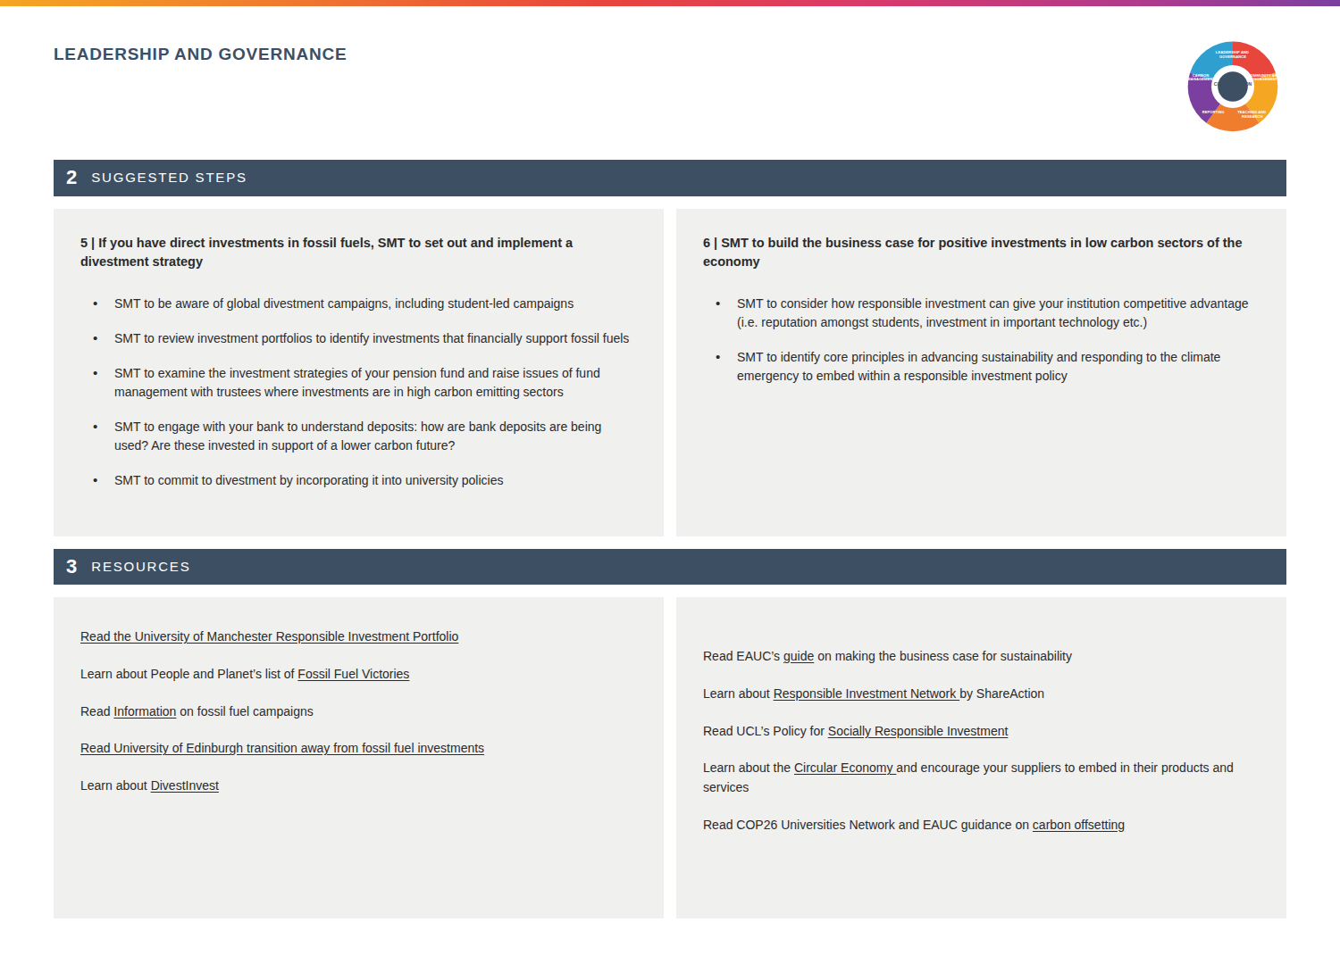Leadership and Governance
CLIMATE ACTION TOOLKIT LEADERSHIP AND GOVERNANCE COMMUNITY AND ENGAGEMENT TEACHING AND RESEARCH REPORTING CARBON MANAGEMENT
2 Suggested Steps
5 | If you have direct investments in fossil fuels, SMT to set out and implement a divestment strategy
SMT to be aware of global divestment campaigns, including student-led campaigns
SMT to review investment portfolios to identify investments that financially support fossil fuels
SMT to examine the investment strategies of your pension fund and raise issues of fund management with trustees where investments are in high carbon emitting sectors
SMT to engage with your bank to understand deposits: how are bank deposits are being used? Are these invested in support of a lower carbon future?
SMT to commit to divestment by incorporating it into university policies
6 | SMT to build the business case for positive investments in low carbon sectors of the economy
SMT to consider how responsible investment can give your institution competitive advantage (i.e. reputation amongst students, investment in important technology etc.)
SMT to identify core principles in advancing sustainability and responding to the climate emergency to embed within a responsible investment policy
3 Resources
Read the University of Manchester Responsible Investment Portfolio
Learn about People and Planet’s list of Fossil Fuel Victories
Read Information on fossil fuel campaigns
Read University of Edinburgh transition away from fossil fuel investments
Learn about DivestInvest
Read EAUC’s guide on making the business case for sustainability
Learn about Responsible Investment Network by ShareAction
Read UCL’s Policy for Socially Responsible Investment
Learn about the Circular Economy and encourage your suppliers to embed in their products and services
Read COP26 Universities Network and EAUC guidance on carbon offsetting